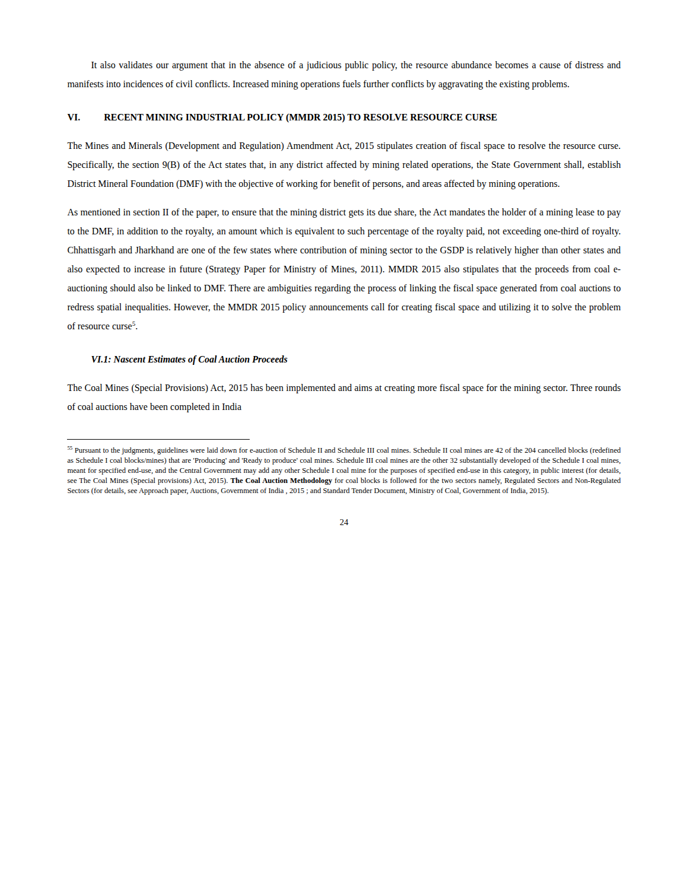It also validates our argument that in the absence of a judicious public policy, the resource abundance becomes a cause of distress and manifests into incidences of civil conflicts. Increased mining operations fuels further conflicts by aggravating the existing problems.
VI. RECENT MINING INDUSTRIAL POLICY (MMDR 2015) TO RESOLVE RESOURCE CURSE
The Mines and Minerals (Development and Regulation) Amendment Act, 2015 stipulates creation of fiscal space to resolve the resource curse. Specifically, the section 9(B) of the Act states that, in any district affected by mining related operations, the State Government shall, establish District Mineral Foundation (DMF) with the objective of working for benefit of persons, and areas affected by mining operations.
As mentioned in section II of the paper, to ensure that the mining district gets its due share, the Act mandates the holder of a mining lease to pay to the DMF, in addition to the royalty, an amount which is equivalent to such percentage of the royalty paid, not exceeding one-third of royalty. Chhattisgarh and Jharkhand are one of the few states where contribution of mining sector to the GSDP is relatively higher than other states and also expected to increase in future (Strategy Paper for Ministry of Mines, 2011). MMDR 2015 also stipulates that the proceeds from coal e-auctioning should also be linked to DMF. There are ambiguities regarding the process of linking the fiscal space generated from coal auctions to redress spatial inequalities. However, the MMDR 2015 policy announcements call for creating fiscal space and utilizing it to solve the problem of resource curse5.
VI.1: Nascent Estimates of Coal Auction Proceeds
The Coal Mines (Special Provisions) Act, 2015 has been implemented and aims at creating more fiscal space for the mining sector. Three rounds of coal auctions have been completed in India
55 Pursuant to the judgments, guidelines were laid down for e-auction of Schedule II and Schedule III coal mines. Schedule II coal mines are 42 of the 204 cancelled blocks (redefined as Schedule I coal blocks/mines) that are 'Producing' and 'Ready to produce' coal mines. Schedule III coal mines are the other 32 substantially developed of the Schedule I coal mines, meant for specified end-use, and the Central Government may add any other Schedule I coal mine for the purposes of specified end-use in this category, in public interest (for details, see The Coal Mines (Special provisions) Act, 2015). The Coal Auction Methodology for coal blocks is followed for the two sectors namely, Regulated Sectors and Non-Regulated Sectors (for details, see Approach paper, Auctions, Government of India , 2015 ; and Standard Tender Document, Ministry of Coal, Government of India, 2015).
24